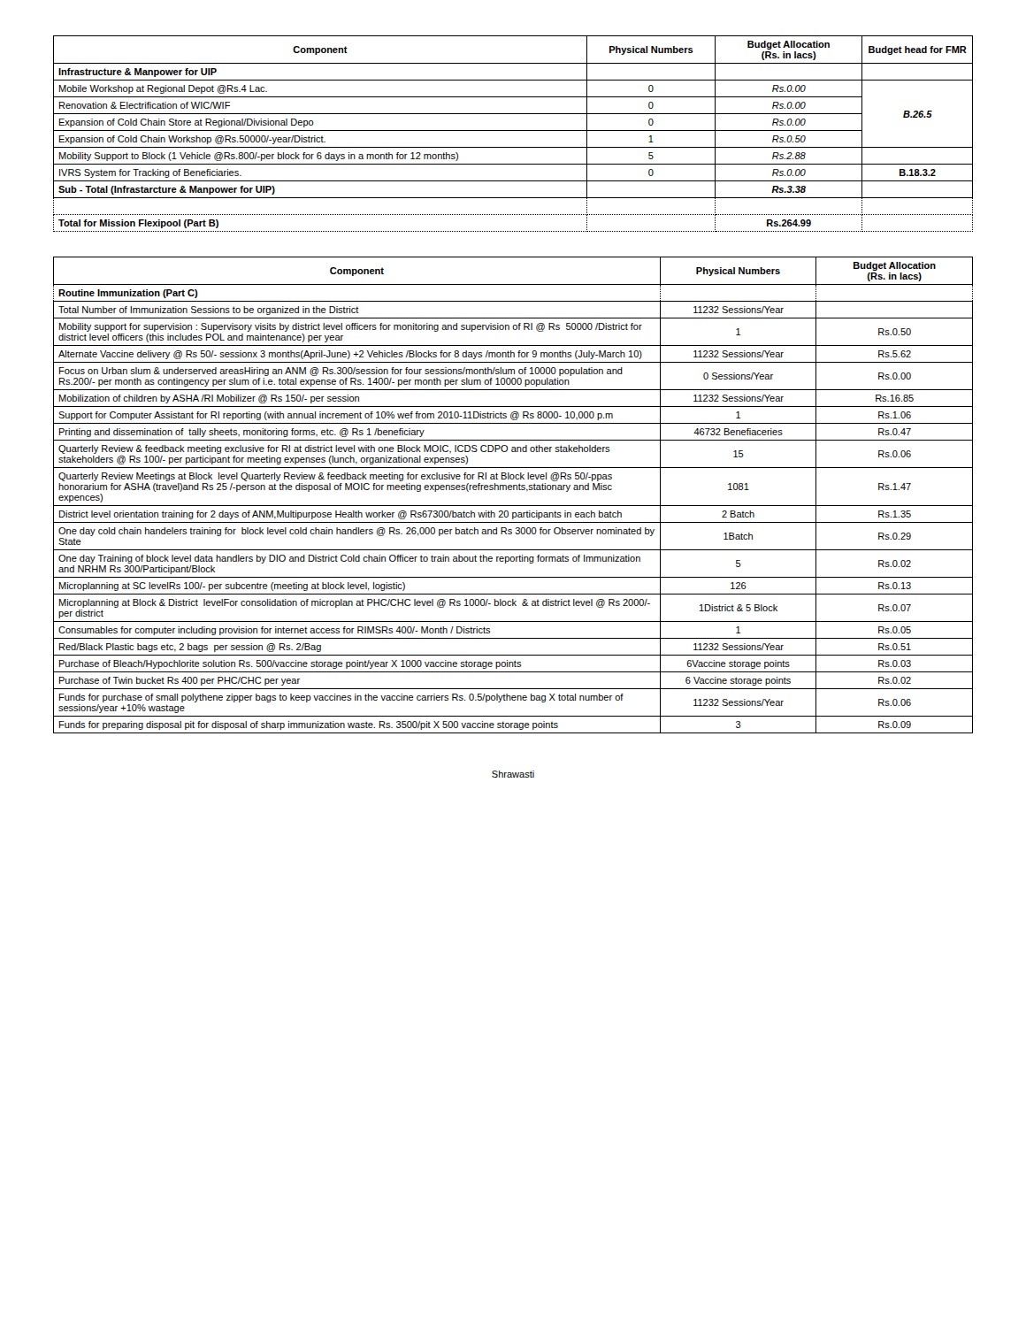| Component | Physical Numbers | Budget Allocation (Rs. in lacs) | Budget head for FMR |
| --- | --- | --- | --- |
| Infrastructure & Manpower for UIP | | | |
| Mobile Workshop at Regional Depot @Rs.4 Lac. | 0 | Rs.0.00 | B.26.5 |
| Renovation & Electrification of WIC/WIF | 0 | Rs.0.00 |
| Expansion of Cold Chain Store at Regional/Divisional Depo | 0 | Rs.0.00 |
| Expansion of Cold Chain Workshop @Rs.50000/-year/District. | 1 | Rs.0.50 |
| Mobility Support to Block (1 Vehicle @Rs.800/-per block for 6 days in a month for 12 months) | 5 | Rs.2.88 | |
| IVRS System for Tracking of Beneficiaries. | 0 | Rs.0.00 | B.18.3.2 |
| Sub - Total (Infrastarcture & Manpower for UIP) | | Rs.3.38 | |
| Total for Mission Flexipool (Part B) | | Rs.264.99 | |
| Component | Physical Numbers | Budget Allocation (Rs. in lacs) |
| --- | --- | --- |
| Routine Immunization (Part C) | | |
| Total Number of Immunization Sessions to be organized in the District | 11232 Sessions/Year | |
| Mobility support for supervision : Supervisory visits by district level officers for monitoring and supervision of RI @ Rs 50000 /District for district level officers (this includes POL and maintenance) per year | 1 | Rs.0.50 |
| Alternate Vaccine delivery @ Rs 50/- sessionx 3 months(April-June) +2 Vehicles /Blocks for 8 days /month for 9 months (July-March 10) | 11232 Sessions/Year | Rs.5.62 |
| Focus on Urban slum & underserved areasHiring an ANM @ Rs.300/session for four sessions/month/slum of 10000 population and Rs.200/- per month as contingency per slum of i.e. total expense of Rs. 1400/- per month per slum of 10000 population | 0 Sessions/Year | Rs.0.00 |
| Mobilization of children by ASHA /RI Mobilizer @ Rs 150/- per session | 11232 Sessions/Year | Rs.16.85 |
| Support for Computer Assistant for RI reporting (with annual increment of 10% wef from 2010-11Districts @ Rs 8000- 10,000 p.m | 1 | Rs.1.06 |
| Printing and dissemination of tally sheets, monitoring forms, etc. @ Rs 1 /beneficiary | 46732 Benefiaceries | Rs.0.47 |
| Quarterly Review & feedback meeting exclusive for RI at district level with one Block MOIC, ICDS CDPO and other stakeholders stakeholders @ Rs 100/- per participant for meeting expenses (lunch, organizational expenses) | 15 | Rs.0.06 |
| Quarterly Review Meetings at Block level Quarterly Review & feedback meeting for exclusive for RI at Block level @Rs 50/-ppas honorarium for ASHA (travel)and Rs 25 /-person at the disposal of MOIC for meeting expenses(refreshments,stationary and Misc expences) | 1081 | Rs.1.47 |
| District level orientation training for 2 days of ANM,Multipurpose Health worker @ Rs67300/batch with 20 participants in each batch | 2 Batch | Rs.1.35 |
| One day cold chain handelers training for block level cold chain handlers @ Rs. 26,000 per batch and Rs 3000 for Observer nominated by State | 1Batch | Rs.0.29 |
| One day Training of block level data handlers by DIO and District Cold chain Officer to train about the reporting formats of Immunization and NRHM Rs 300/Participant/Block | 5 | Rs.0.02 |
| Microplanning at SC levelRs 100/- per subcentre (meeting at block level, logistic) | 126 | Rs.0.13 |
| Microplanning at Block & District levelFor consolidation of microplan at PHC/CHC level @ Rs 1000/- block & at district level @ Rs 2000/- per district | 1District & 5 Block | Rs.0.07 |
| Consumables for computer including provision for internet access for RIMSRs 400/- Month / Districts | 1 | Rs.0.05 |
| Red/Black Plastic bags etc, 2 bags per session @ Rs. 2/Bag | 11232 Sessions/Year | Rs.0.51 |
| Purchase of Bleach/Hypochlorite solution Rs. 500/vaccine storage point/year X 1000 vaccine storage points | 6Vaccine storage points | Rs.0.03 |
| Purchase of Twin bucket Rs 400 per PHC/CHC per year | 6 Vaccine storage points | Rs.0.02 |
| Funds for purchase of small polythene zipper bags to keep vaccines in the vaccine carriers Rs. 0.5/polythene bag X total number of sessions/year +10% wastage | 11232 Sessions/Year | Rs.0.06 |
| Funds for preparing disposal pit for disposal of sharp immunization waste. Rs. 3500/pit X 500 vaccine storage points | 3 | Rs.0.09 |
Shrawasti